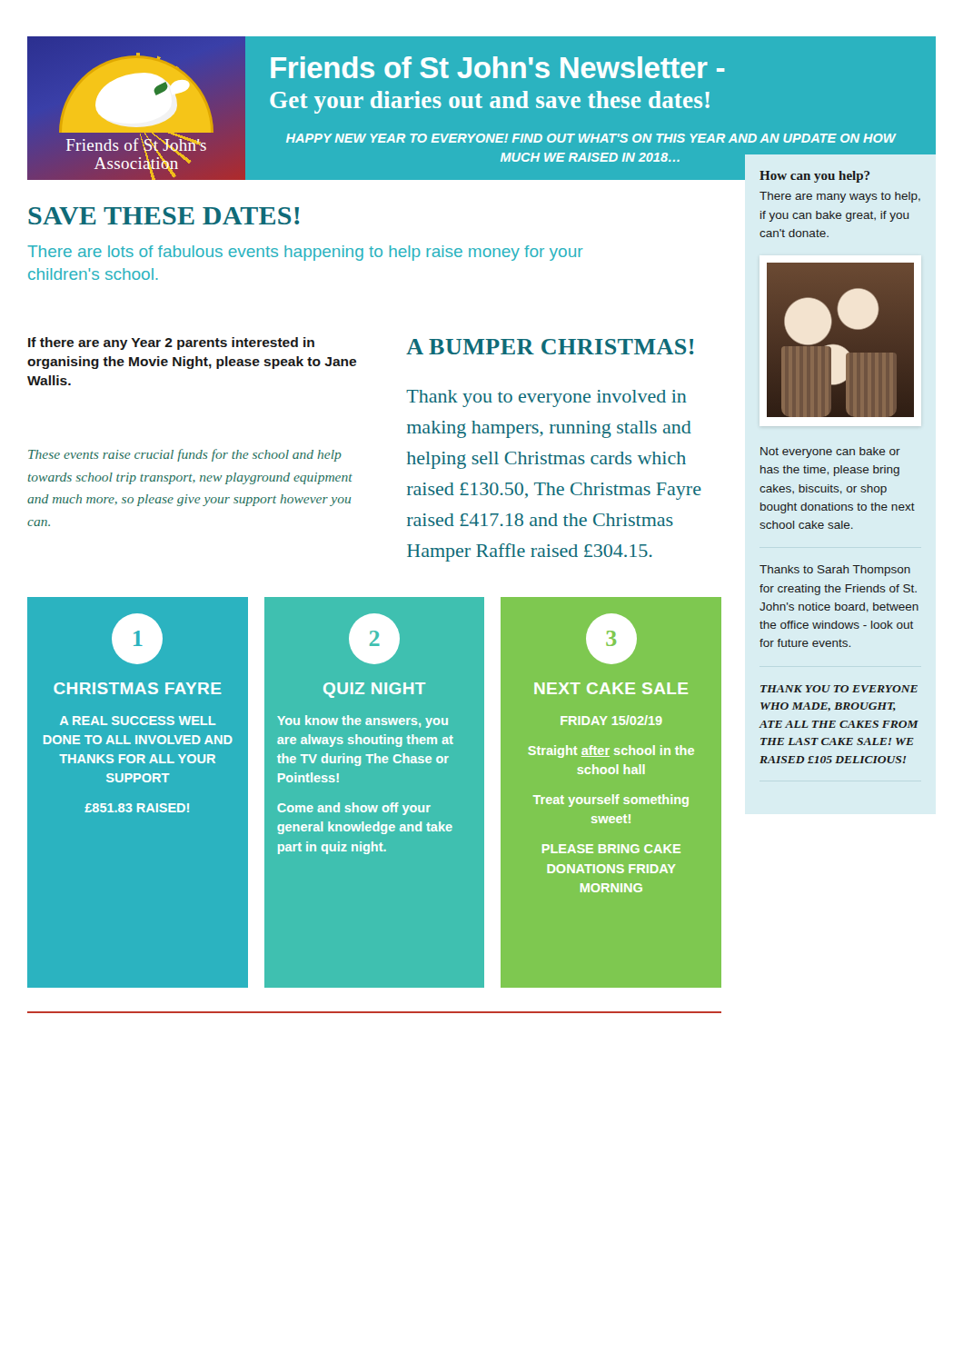Friends of St John's
Association
Friends of St John's Newsletter -
Get your diaries out and save these dates!
HAPPY NEW YEAR TO EVERYONE! FIND OUT WHAT'S ON THIS YEAR AND AN UPDATE ON HOW MUCH WE RAISED IN 2018…
SAVE THESE DATES!
There are lots of fabulous events happening to help raise money for your children's school.
If there are any Year 2 parents interested in organising the Movie Night, please speak to Jane Wallis.
These events raise crucial funds for the school and help towards school trip transport, new playground equipment and much more, so please give your support however you can.
A BUMPER CHRISTMAS!
Thank you to everyone involved in making hampers, running stalls and helping sell Christmas cards which raised £130.50, The Christmas Fayre raised £417.18 and the Christmas Hamper Raffle raised £304.15.
1
Christmas Fayre
A real success well done to all involved and thanks for all your support
£851.83 raised!
2
Quiz Night
You know the answers, you are always shouting them at the TV during The Chase or Pointless!
Come and show off your general knowledge and take part in quiz night.
3
Next Cake Sale
Friday 15/02/19
Straight after school in the school hall
Treat yourself something sweet!
PLEASE BRING CAKE DONATIONS FRIDAY MORNING
How can you help?
There are many ways to help, if you can bake great, if you can't donate.
Not everyone can bake or has the time, please bring cakes, biscuits, or shop bought donations to the next school cake sale.
Thanks to Sarah Thompson for creating the Friends of St. John's notice board, between the office windows - look out for future events.
THANK YOU TO EVERYONE WHO MADE, BROUGHT, ATE ALL THE CAKES FROM THE LAST CAKE SALE! WE RAISED £105 DELICIOUS!